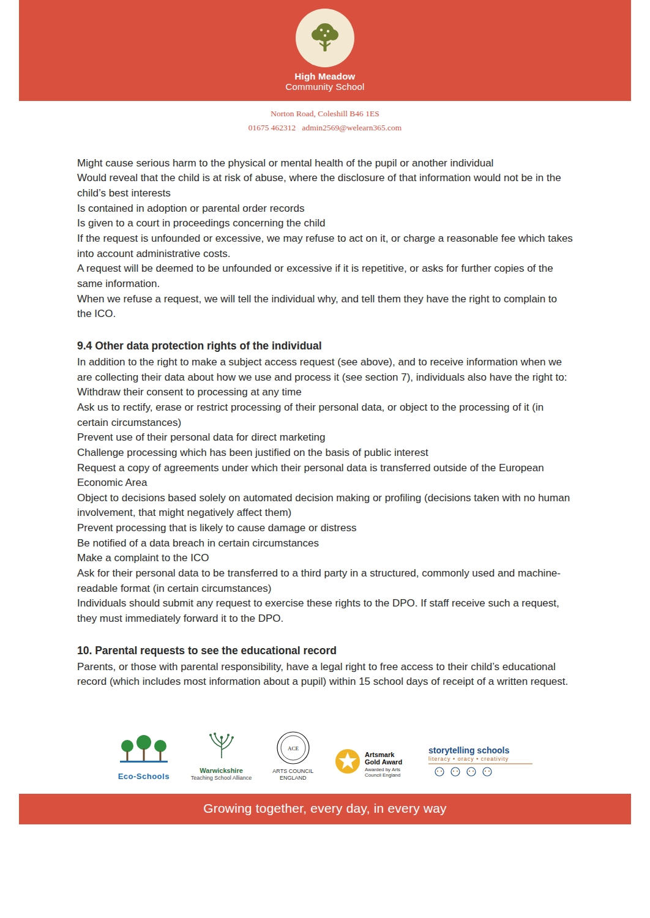High Meadow Community School
Norton Road, Coleshill B46 1ES
01675 462312 admin2569@welearn365.com
Might cause serious harm to the physical or mental health of the pupil or another individual
Would reveal that the child is at risk of abuse, where the disclosure of that information would not be in the child’s best interests
Is contained in adoption or parental order records
Is given to a court in proceedings concerning the child
If the request is unfounded or excessive, we may refuse to act on it, or charge a reasonable fee which takes into account administrative costs.
A request will be deemed to be unfounded or excessive if it is repetitive, or asks for further copies of the same information.
When we refuse a request, we will tell the individual why, and tell them they have the right to complain to the ICO.
9.4 Other data protection rights of the individual
In addition to the right to make a subject access request (see above), and to receive information when we are collecting their data about how we use and process it (see section 7), individuals also have the right to:
Withdraw their consent to processing at any time
Ask us to rectify, erase or restrict processing of their personal data, or object to the processing of it (in certain circumstances)
Prevent use of their personal data for direct marketing
Challenge processing which has been justified on the basis of public interest
Request a copy of agreements under which their personal data is transferred outside of the European Economic Area
Object to decisions based solely on automated decision making or profiling (decisions taken with no human involvement, that might negatively affect them)
Prevent processing that is likely to cause damage or distress
Be notified of a data breach in certain circumstances
Make a complaint to the ICO
Ask for their personal data to be transferred to a third party in a structured, commonly used and machine-readable format (in certain circumstances)
Individuals should submit any request to exercise these rights to the DPO. If staff receive such a request, they must immediately forward it to the DPO.
10. Parental requests to see the educational record
Parents, or those with parental responsibility, have a legal right to free access to their child’s educational record (which includes most information about a pupil) within 15 school days of receipt of a written request.
Eco-Schools
WarwickshireTeaching School Alliance
ACE ARTS COUNCIL
ENGLAND
Artsmark Gold Award Awarded by Arts Council England
storytelling schools literacy • oracy • creativity
Growing together, every day, in every way